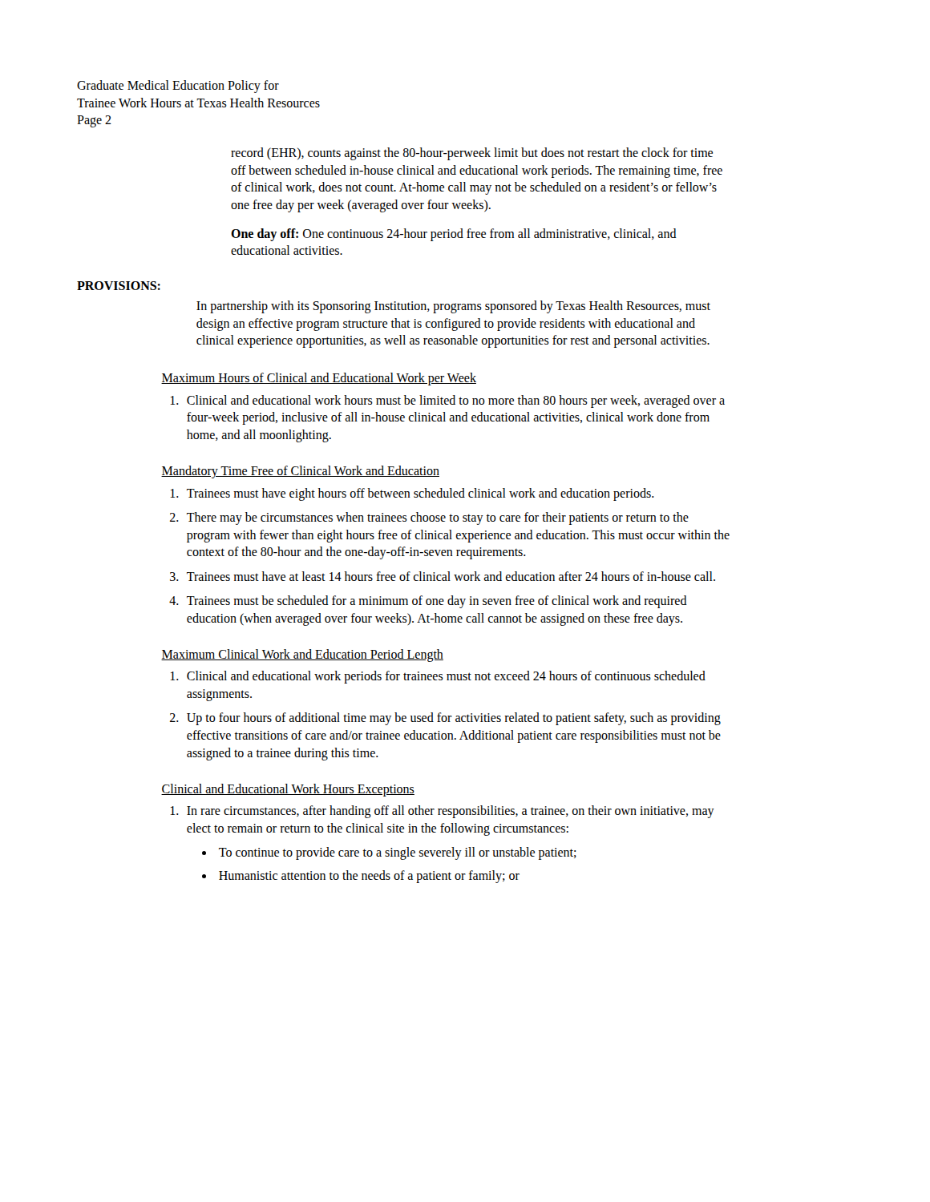Graduate Medical Education Policy for
Trainee Work Hours at Texas Health Resources
Page 2
record (EHR), counts against the 80-hour-perweek limit but does not restart the clock for time off between scheduled in-house clinical and educational work periods. The remaining time, free of clinical work, does not count. At-home call may not be scheduled on a resident’s or fellow’s one free day per week (averaged over four weeks).
One day off: One continuous 24-hour period free from all administrative, clinical, and educational activities.
PROVISIONS:
In partnership with its Sponsoring Institution, programs sponsored by Texas Health Resources, must design an effective program structure that is configured to provide residents with educational and clinical experience opportunities, as well as reasonable opportunities for rest and personal activities.
Maximum Hours of Clinical and Educational Work per Week
Clinical and educational work hours must be limited to no more than 80 hours per week, averaged over a four-week period, inclusive of all in-house clinical and educational activities, clinical work done from home, and all moonlighting.
Mandatory Time Free of Clinical Work and Education
Trainees must have eight hours off between scheduled clinical work and education periods.
There may be circumstances when trainees choose to stay to care for their patients or return to the program with fewer than eight hours free of clinical experience and education. This must occur within the context of the 80-hour and the one-day-off-in-seven requirements.
Trainees must have at least 14 hours free of clinical work and education after 24 hours of in-house call.
Trainees must be scheduled for a minimum of one day in seven free of clinical work and required education (when averaged over four weeks). At-home call cannot be assigned on these free days.
Maximum Clinical Work and Education Period Length
Clinical and educational work periods for trainees must not exceed 24 hours of continuous scheduled assignments.
Up to four hours of additional time may be used for activities related to patient safety, such as providing effective transitions of care and/or trainee education. Additional patient care responsibilities must not be assigned to a trainee during this time.
Clinical and Educational Work Hours Exceptions
In rare circumstances, after handing off all other responsibilities, a trainee, on their own initiative, may elect to remain or return to the clinical site in the following circumstances:
To continue to provide care to a single severely ill or unstable patient;
Humanistic attention to the needs of a patient or family; or